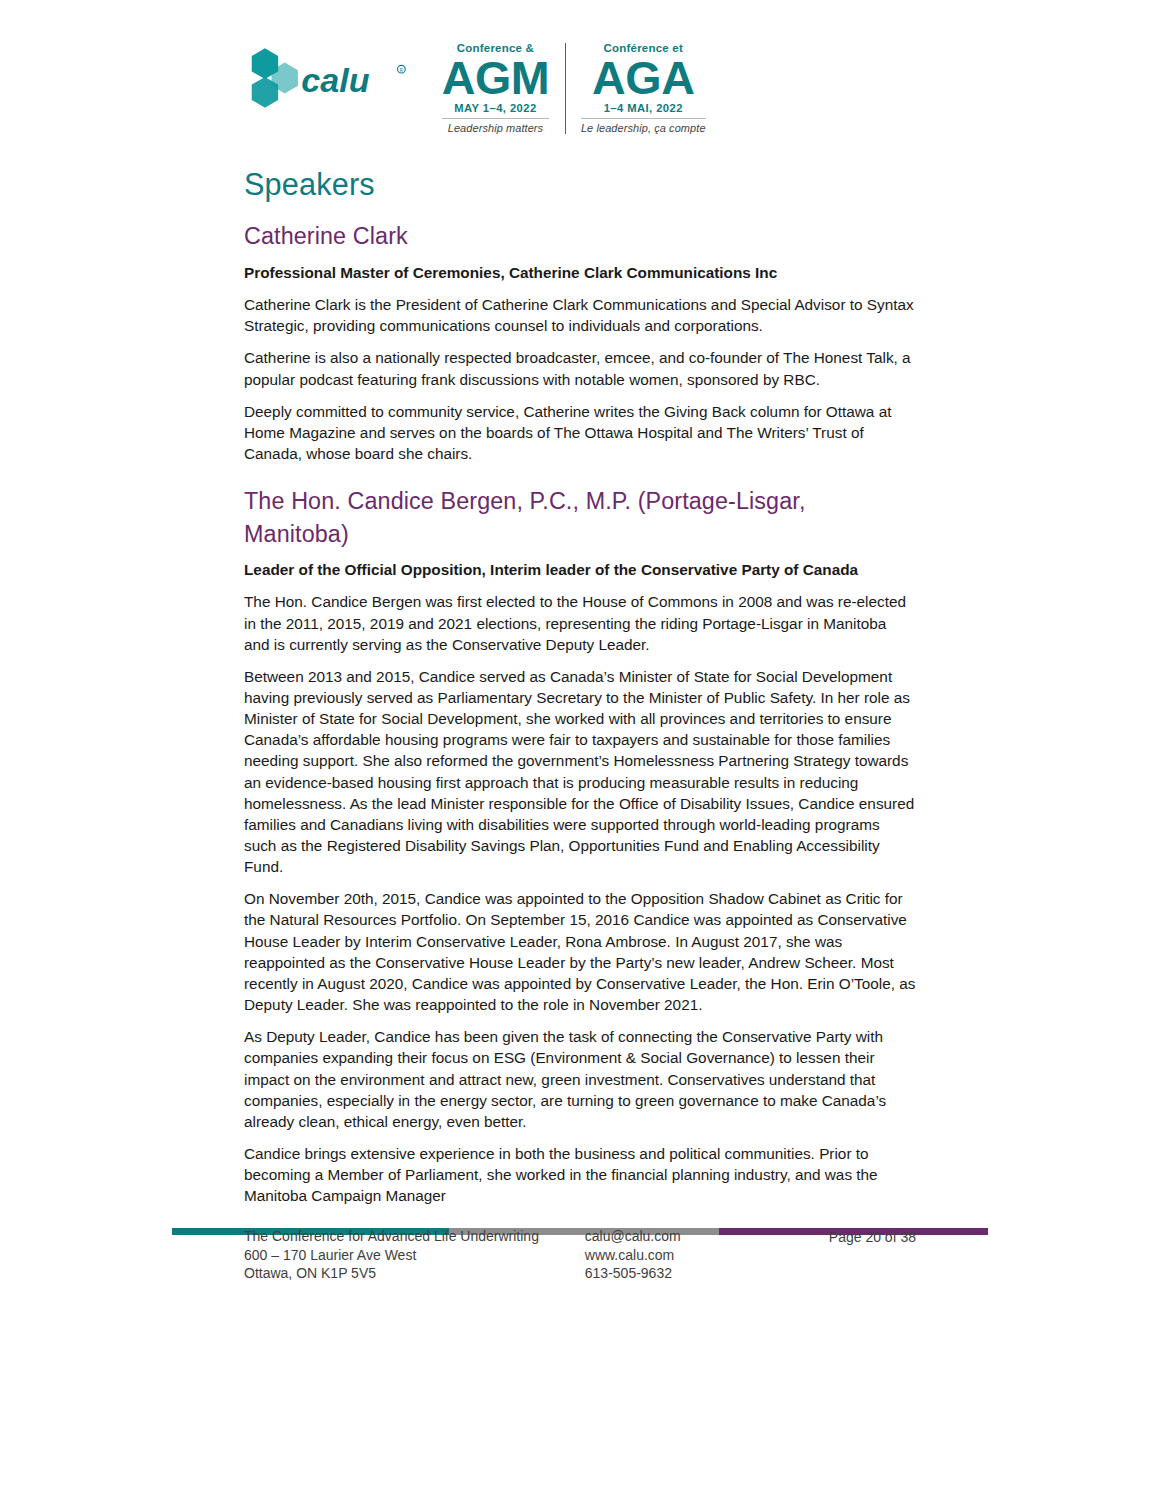calu R
Conference &
AGM
MAY 1–4, 2022
Leadership matters
Conférence et
AGA
1–4 MAI, 2022
Le leadership, ça compte
Speakers
Catherine Clark
Professional Master of Ceremonies, Catherine Clark Communications Inc
Catherine Clark is the President of Catherine Clark Communications and Special Advisor to Syntax Strategic, providing communications counsel to individuals and corporations.
Catherine is also a nationally respected broadcaster, emcee, and co-founder of The Honest Talk, a popular podcast featuring frank discussions with notable women, sponsored by RBC.
Deeply committed to community service, Catherine writes the Giving Back column for Ottawa at Home Magazine and serves on the boards of The Ottawa Hospital and The Writers’ Trust of Canada, whose board she chairs.
The Hon. Candice Bergen, P.C., M.P. (Portage-Lisgar, Manitoba)
Leader of the Official Opposition, Interim leader of the Conservative Party of Canada
The Hon. Candice Bergen was first elected to the House of Commons in 2008 and was re-elected in the 2011, 2015, 2019 and 2021 elections, representing the riding Portage-Lisgar in Manitoba and is currently serving as the Conservative Deputy Leader.
Between 2013 and 2015, Candice served as Canada’s Minister of State for Social Development having previously served as Parliamentary Secretary to the Minister of Public Safety. In her role as Minister of State for Social Development, she worked with all provinces and territories to ensure Canada’s affordable housing programs were fair to taxpayers and sustainable for those families needing support. She also reformed the government’s Homelessness Partnering Strategy towards an evidence-based housing first approach that is producing measurable results in reducing homelessness. As the lead Minister responsible for the Office of Disability Issues, Candice ensured families and Canadians living with disabilities were supported through world-leading programs such as the Registered Disability Savings Plan, Opportunities Fund and Enabling Accessibility Fund.
On November 20th, 2015, Candice was appointed to the Opposition Shadow Cabinet as Critic for the Natural Resources Portfolio. On September 15, 2016 Candice was appointed as Conservative House Leader by Interim Conservative Leader, Rona Ambrose. In August 2017, she was reappointed as the Conservative House Leader by the Party’s new leader, Andrew Scheer. Most recently in August 2020, Candice was appointed by Conservative Leader, the Hon. Erin O’Toole, as Deputy Leader. She was reappointed to the role in November 2021.
As Deputy Leader, Candice has been given the task of connecting the Conservative Party with companies expanding their focus on ESG (Environment & Social Governance) to lessen their impact on the environment and attract new, green investment. Conservatives understand that companies, especially in the energy sector, are turning to green governance to make Canada’s already clean, ethical energy, even better.
Candice brings extensive experience in both the business and political communities. Prior to becoming a Member of Parliament, she worked in the financial planning industry, and was the Manitoba Campaign Manager
The Conference for Advanced Life Underwriting
600 – 170 Laurier Ave West
Ottawa, ON K1P 5V5
calu@calu.com
www.calu.com
613-505-9632
Page 20 of 38